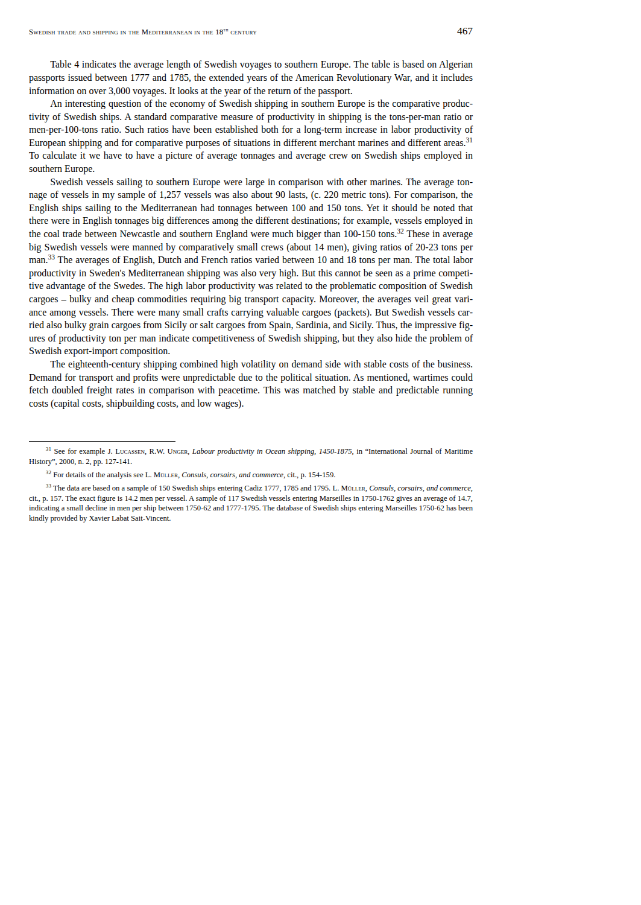Swedish trade and shipping in the Mediterranean in the 18th century 467
Table 4 indicates the average length of Swedish voyages to southern Europe. The table is based on Algerian passports issued between 1777 and 1785, the extended years of the American Revolutionary War, and it includes information on over 3,000 voyages. It looks at the year of the return of the passport.
An interesting question of the economy of Swedish shipping in southern Europe is the comparative productivity of Swedish ships. A standard comparative measure of productivity in shipping is the tons-per-man ratio or men-per-100-tons ratio. Such ratios have been established both for a long-term increase in labor productivity of European shipping and for comparative purposes of situations in different merchant marines and different areas.31 To calculate it we have to have a picture of average tonnages and average crew on Swedish ships employed in southern Europe.
Swedish vessels sailing to southern Europe were large in comparison with other marines. The average tonnage of vessels in my sample of 1,257 vessels was also about 90 lasts, (c. 220 metric tons). For comparison, the English ships sailing to the Mediterranean had tonnages between 100 and 150 tons. Yet it should be noted that there were in English tonnages big differences among the different destinations; for example, vessels employed in the coal trade between Newcastle and southern England were much bigger than 100-150 tons.32 These in average big Swedish vessels were manned by comparatively small crews (about 14 men), giving ratios of 20-23 tons per man.33 The averages of English, Dutch and French ratios varied between 10 and 18 tons per man. The total labor productivity in Sweden's Mediterranean shipping was also very high. But this cannot be seen as a prime competitive advantage of the Swedes. The high labor productivity was related to the problematic composition of Swedish cargoes – bulky and cheap commodities requiring big transport capacity. Moreover, the averages veil great variance among vessels. There were many small crafts carrying valuable cargoes (packets). But Swedish vessels carried also bulky grain cargoes from Sicily or salt cargoes from Spain, Sardinia, and Sicily. Thus, the impressive figures of productivity ton per man indicate competitiveness of Swedish shipping, but they also hide the problem of Swedish export-import composition.
The eighteenth-century shipping combined high volatility on demand side with stable costs of the business. Demand for transport and profits were unpredictable due to the political situation. As mentioned, wartimes could fetch doubled freight rates in comparison with peacetime. This was matched by stable and predictable running costs (capital costs, shipbuilding costs, and low wages).
31 See for example J. Lucassen, R.W. Unger, Labour productivity in Ocean shipping, 1450-1875, in “International Journal of Maritime History”, 2000, n. 2, pp. 127-141.
32 For details of the analysis see L. Müller, Consuls, corsairs, and commerce, cit., p. 154-159.
33 The data are based on a sample of 150 Swedish ships entering Cadiz 1777, 1785 and 1795. L. Müller, Consuls, corsairs, and commerce, cit., p. 157. The exact figure is 14.2 men per vessel. A sample of 117 Swedish vessels entering Marseilles in 1750-1762 gives an average of 14.7, indicating a small decline in men per ship between 1750-62 and 1777-1795. The database of Swedish ships entering Marseilles 1750-62 has been kindly provided by Xavier Labat Sait-Vincent.